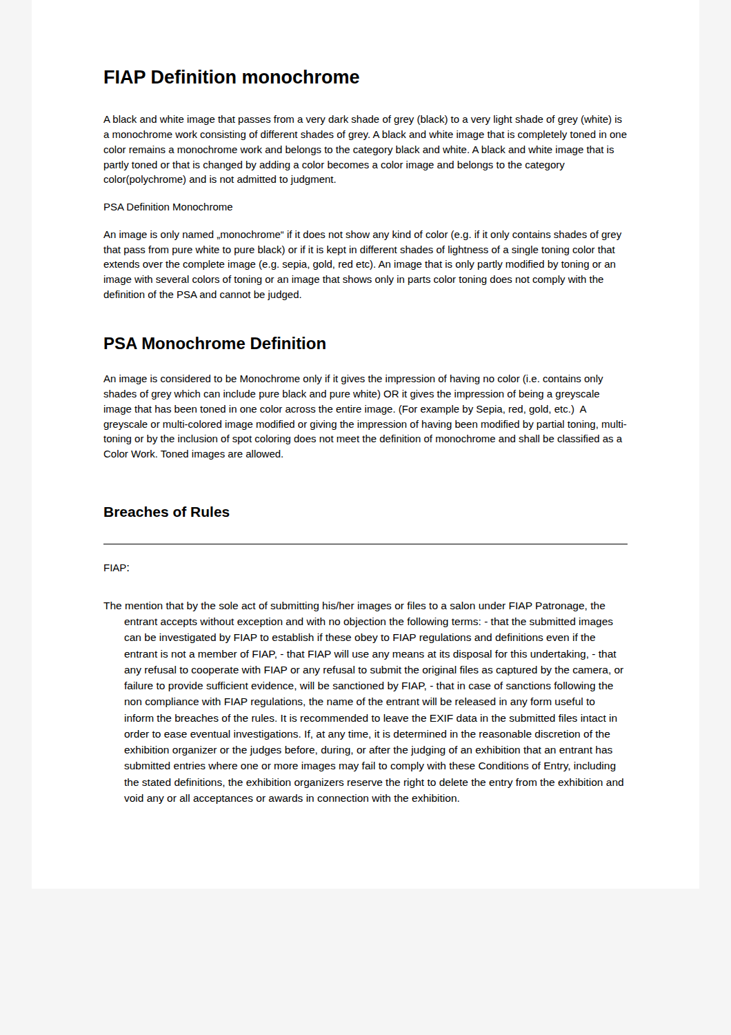FIAP Definition monochrome
A black and white image that passes from a very dark shade of grey (black) to a very light shade of grey (white) is a monochrome work consisting of different shades of grey. A black and white image that is completely toned in one color remains a monochrome work and belongs to the category black and white. A black and white image that is partly toned or that is changed by adding a color becomes a color image and belongs to the category color(polychrome) and is not admitted to judgment.
PSA Definition Monochrome
An image is only named „monochrome“ if it does not show any kind of color (e.g. if it only contains shades of grey that pass from pure white to pure black) or if it is kept in different shades of lightness of a single toning color that extends over the complete image (e.g. sepia, gold, red etc). An image that is only partly modified by toning or an image with several colors of toning or an image that shows only in parts color toning does not comply with the definition of the PSA and cannot be judged.
PSA Monochrome Definition
An image is considered to be Monochrome only if it gives the impression of having no color (i.e. contains only shades of grey which can include pure black and pure white) OR it gives the impression of being a greyscale image that has been toned in one color across the entire image. (For example by Sepia, red, gold, etc.) A greyscale or multi-colored image modified or giving the impression of having been modified by partial toning, multi-toning or by the inclusion of spot coloring does not meet the definition of monochrome and shall be classified as a Color Work. Toned images are allowed.
Breaches of Rules
FIAP:
The mention that by the sole act of submitting his/her images or files to a salon under FIAP Patronage, the entrant accepts without exception and with no objection the following terms: - that the submitted images can be investigated by FIAP to establish if these obey to FIAP regulations and definitions even if the entrant is not a member of FIAP, - that FIAP will use any means at its disposal for this undertaking, - that any refusal to cooperate with FIAP or any refusal to submit the original files as captured by the camera, or failure to provide sufficient evidence, will be sanctioned by FIAP, - that in case of sanctions following the non compliance with FIAP regulations, the name of the entrant will be released in any form useful to inform the breaches of the rules. It is recommended to leave the EXIF data in the submitted files intact in order to ease eventual investigations. If, at any time, it is determined in the reasonable discretion of the exhibition organizer or the judges before, during, or after the judging of an exhibition that an entrant has submitted entries where one or more images may fail to comply with these Conditions of Entry, including the stated definitions, the exhibition organizers reserve the right to delete the entry from the exhibition and void any or all acceptances or awards in connection with the exhibition.